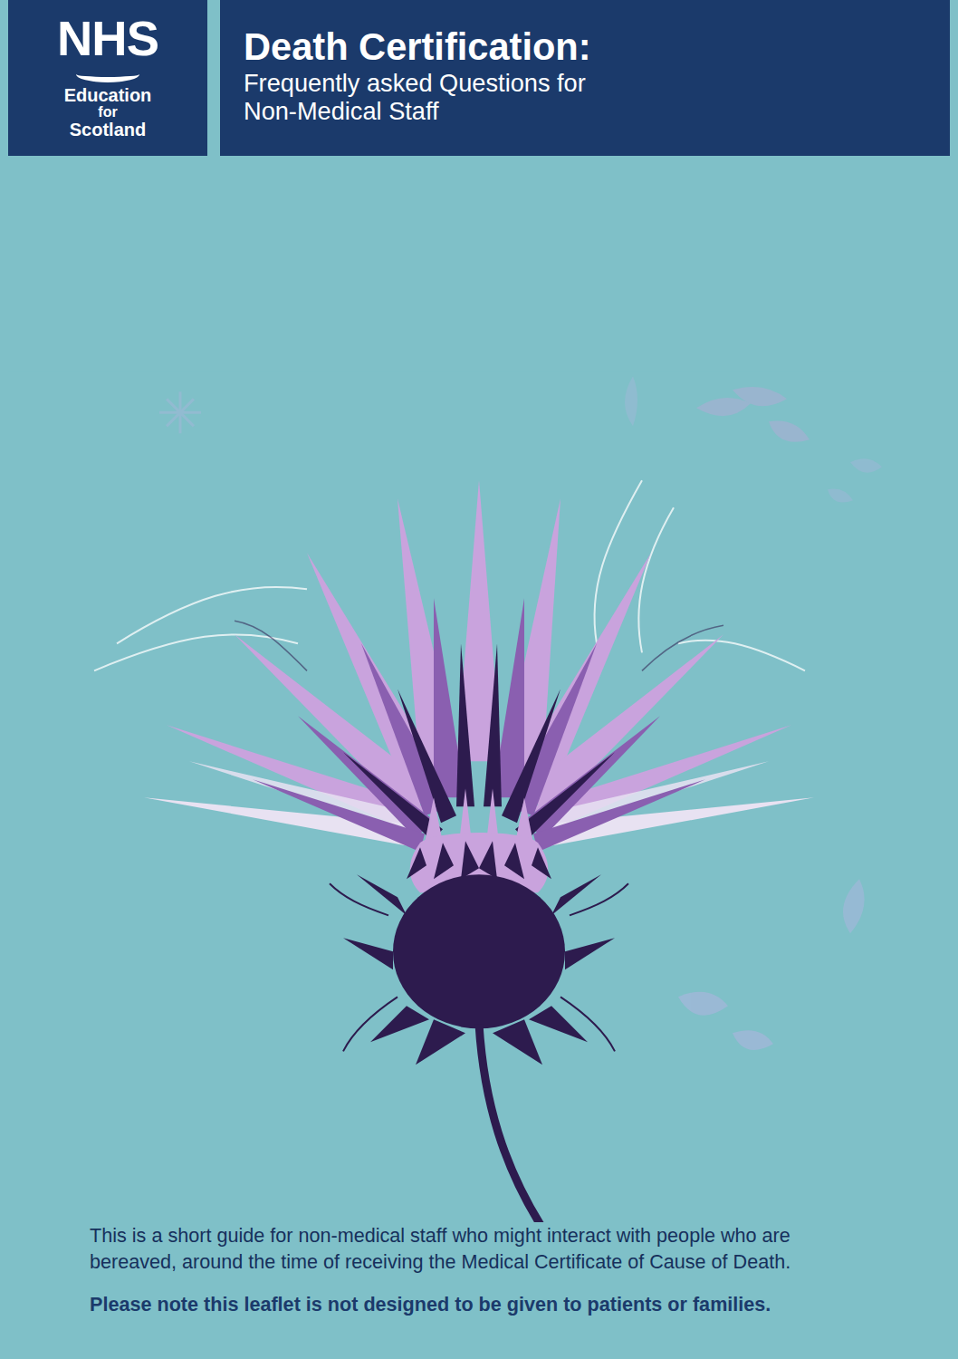NHS Education for Scotland
Death Certification:
Frequently asked Questions for
Non-Medical Staff
This is a short guide for non-medical staff who might interact with people who are bereaved, around the time of receiving the Medical Certificate of Cause of Death.
Please note this leaflet is not designed to be given to patients or families.